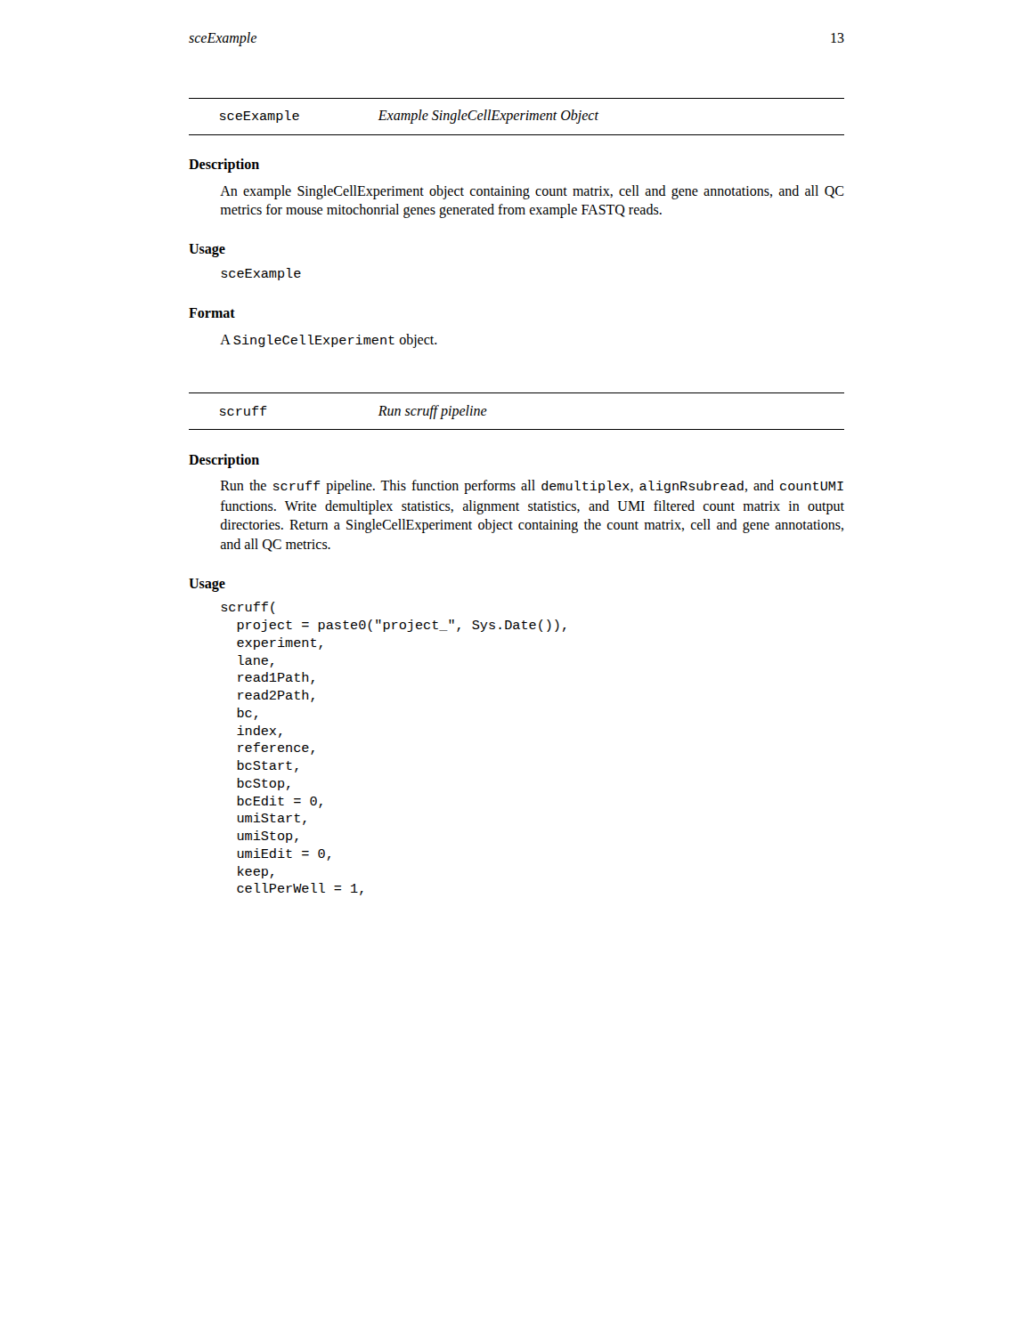sceExample 13
sceExample Example SingleCellExperiment Object
Description
An example SingleCellExperiment object containing count matrix, cell and gene annotations, and all QC metrics for mouse mitochonrial genes generated from example FASTQ reads.
Usage
sceExample
Format
A SingleCellExperiment object.
scruff Run scruff pipeline
Description
Run the scruff pipeline. This function performs all demultiplex, alignRsubread, and countUMI functions. Write demultiplex statistics, alignment statistics, and UMI filtered count matrix in output directories. Return a SingleCellExperiment object containing the count matrix, cell and gene annotations, and all QC metrics.
Usage
scruff(
  project = paste0("project_", Sys.Date()),
  experiment,
  lane,
  read1Path,
  read2Path,
  bc,
  index,
  reference,
  bcStart,
  bcStop,
  bcEdit = 0,
  umiStart,
  umiStop,
  umiEdit = 0,
  keep,
  cellPerWell = 1,